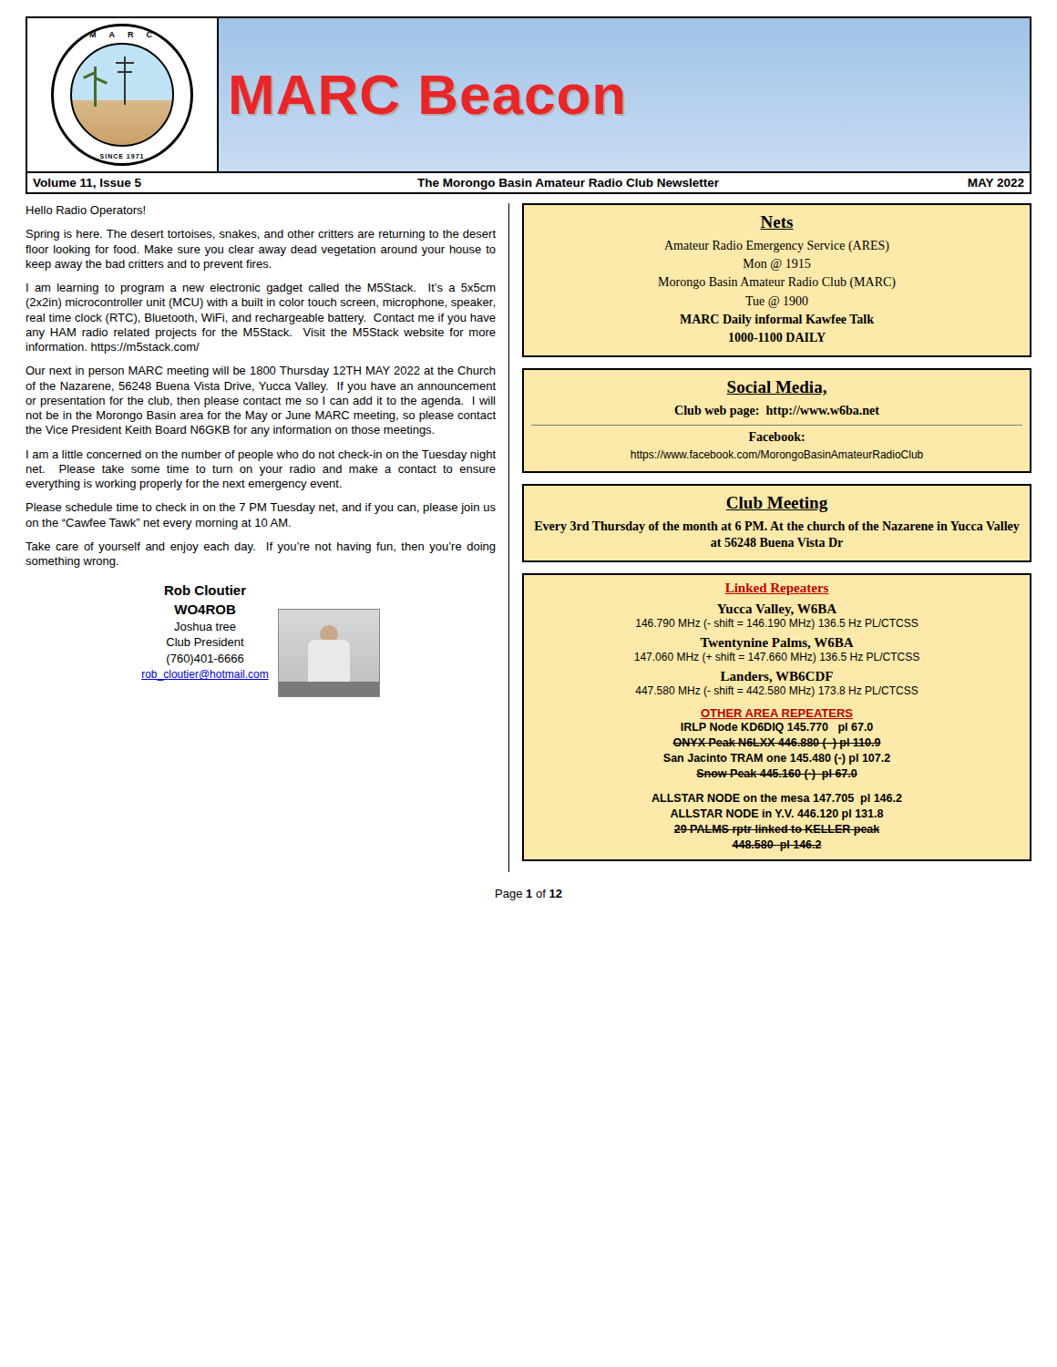M A R C
SINCE 1971
MARC Beacon
Volume 11, Issue 5
The Morongo Basin Amateur Radio Club Newsletter
MAY 2022
Hello Radio Operators!
Spring is here. The desert tortoises, snakes, and other critters are returning to the desert floor looking for food. Make sure you clear away dead vegetation around your house to keep away the bad critters and to prevent fires.
I am learning to program a new electronic gadget called the M5Stack. It’s a 5x5cm (2x2in) microcontroller unit (MCU) with a built in color touch screen, microphone, speaker, real time clock (RTC), Bluetooth, WiFi, and rechargeable battery. Contact me if you have any HAM radio related projects for the M5Stack. Visit the M5Stack website for more information. https://m5stack.com/
Our next in person MARC meeting will be 1800 Thursday 12TH MAY 2022 at the Church of the Nazarene, 56248 Buena Vista Drive, Yucca Valley. If you have an announcement or presentation for the club, then please contact me so I can add it to the agenda. I will not be in the Morongo Basin area for the May or June MARC meeting, so please contact the Vice President Keith Board N6GKB for any information on those meetings.
I am a little concerned on the number of people who do not check-in on the Tuesday night net. Please take some time to turn on your radio and make a contact to ensure everything is working properly for the next emergency event.
Please schedule time to check in on the 7 PM Tuesday net, and if you can, please join us on the “Cawfee Tawk” net every morning at 10 AM.
Take care of yourself and enjoy each day. If you’re not having fun, then you’re doing something wrong.
Rob Cloutier
WO4ROB
Joshua tree
Club President
(760)401-6666
rob_cloutier@hotmail.com
Nets
Amateur Radio Emergency Service (ARES)
Mon @ 1915
Morongo Basin Amateur Radio Club (MARC)
Tue @ 1900
MARC Daily informal Kawfee Talk
1000-1100 DAILY
Social Media,
Club web page: http://www.w6ba.net
Facebook:
https://www.facebook.com/MorongoBasinAmateurRadioClub
Club Meeting
Every 3rd Thursday of the month at 6 PM. At the church of the Nazarene in Yucca Valley at 56248 Buena Vista Dr
Linked Repeaters
Yucca Valley, W6BA
146.790 MHz (- shift = 146.190 MHz) 136.5 Hz PL/CTCSS
Twentynine Palms, W6BA
147.060 MHz (+ shift = 147.660 MHz) 136.5 Hz PL/CTCSS
Landers, WB6CDF
447.580 MHz (- shift = 442.580 MHz) 173.8 Hz PL/CTCSS
OTHER AREA REPEATERS
IRLP Node KD6DIQ 145.770 pl 67.0
ONYX Peak N6LXX 446.880 (–) pl 110.9
San Jacinto TRAM one 145.480 (-) pl 107.2
Snow Peak 445.160 (-) pl 67.0
ALLSTAR NODE on the mesa 147.705 pl 146.2
ALLSTAR NODE in Y.V. 446.120 pl 131.8
29 PALMS rptr linked to KELLER peak
448.580 pl 146.2
Page 1 of 12